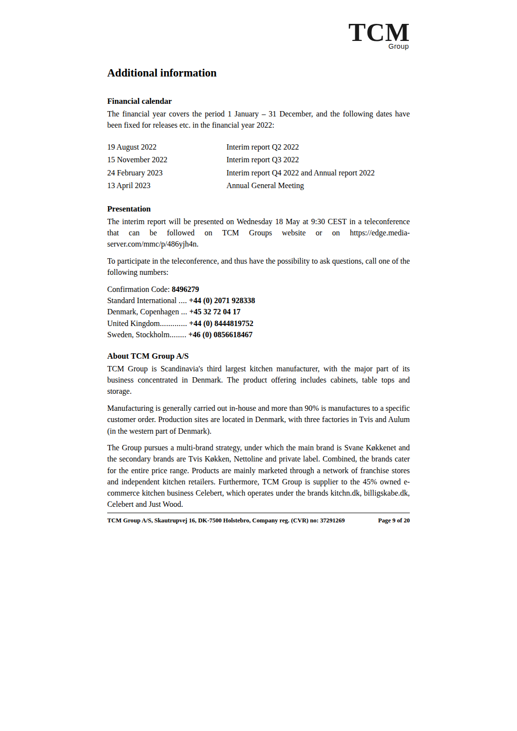TCM
Group
Additional information
Financial calendar
The financial year covers the period 1 January – 31 December, and the following dates have been fixed for releases etc. in the financial year 2022:
| 19 August 2022 | Interim report Q2 2022 |
| 15 November 2022 | Interim report Q3 2022 |
| 24 February 2023 | Interim report Q4 2022 and Annual report 2022 |
| 13 April 2023 | Annual General Meeting |
Presentation
The interim report will be presented on Wednesday 18 May at 9:30 CEST in a teleconference that can be followed on TCM Groups website or on https://edge.media-server.com/mmc/p/486yjh4n.
To participate in the teleconference, and thus have the possibility to ask questions, call one of the following numbers:
Confirmation Code: 8496279
Standard International .... +44 (0) 2071 928338
Denmark, Copenhagen ... +45 32 72 04 17
United Kingdom............. +44 (0) 8444819752
Sweden, Stockholm........ +46 (0) 0856618467
About TCM Group A/S
TCM Group is Scandinavia's third largest kitchen manufacturer, with the major part of its business concentrated in Denmark. The product offering includes cabinets, table tops and storage.
Manufacturing is generally carried out in-house and more than 90% is manufactures to a specific customer order. Production sites are located in Denmark, with three factories in Tvis and Aulum (in the western part of Denmark).
The Group pursues a multi-brand strategy, under which the main brand is Svane Køkkenet and the secondary brands are Tvis Køkken, Nettoline and private label. Combined, the brands cater for the entire price range. Products are mainly marketed through a network of franchise stores and independent kitchen retailers. Furthermore, TCM Group is supplier to the 45% owned e-commerce kitchen business Celebert, which operates under the brands kitchn.dk, billigskabe.dk, Celebert and Just Wood.
TCM Group A/S, Skautrupvej 16, DK-7500 Holstebro, Company reg. (CVR) no: 37291269
Page 9 of 20